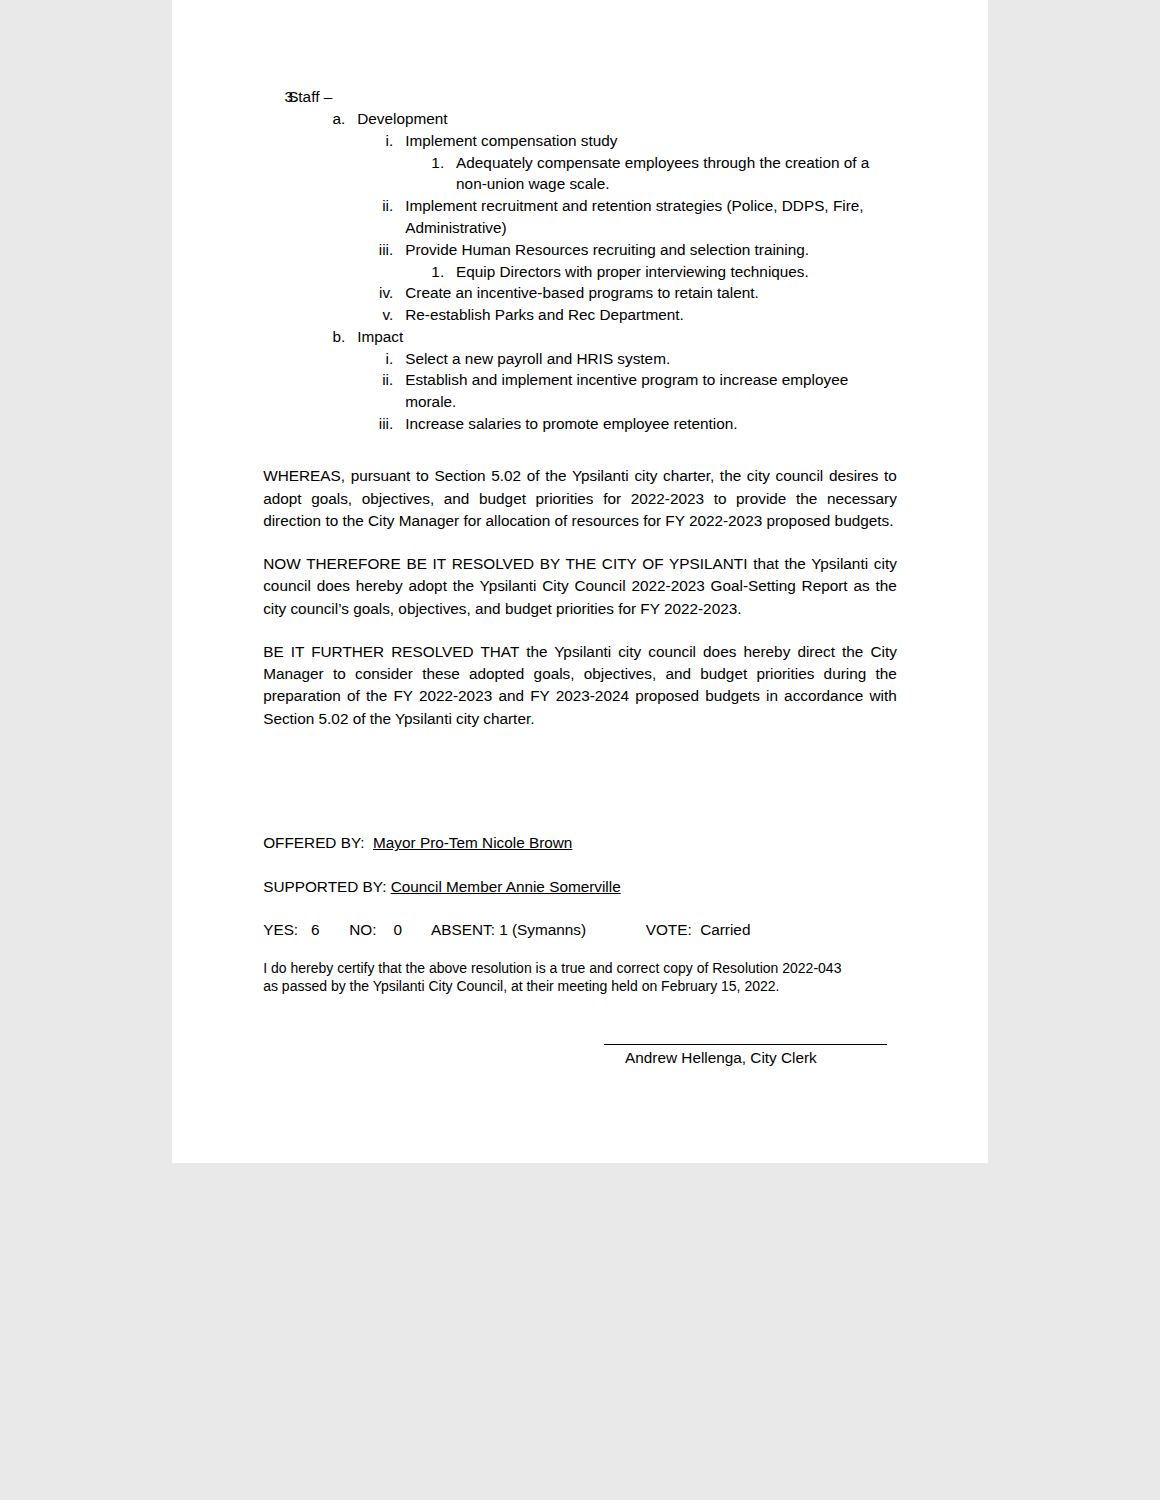Staff –
Development
Implement compensation study
Adequately compensate employees through the creation of a non-union wage scale.
Implement recruitment and retention strategies (Police, DDPS, Fire, Administrative)
Provide Human Resources recruiting and selection training.
Equip Directors with proper interviewing techniques.
Create an incentive-based programs to retain talent.
Re-establish Parks and Rec Department.
Impact
Select a new payroll and HRIS system.
Establish and implement incentive program to increase employee morale.
Increase salaries to promote employee retention.
WHEREAS, pursuant to Section 5.02 of the Ypsilanti city charter, the city council desires to adopt goals, objectives, and budget priorities for 2022-2023 to provide the necessary direction to the City Manager for allocation of resources for FY 2022-2023 proposed budgets.
NOW THEREFORE BE IT RESOLVED BY THE CITY OF YPSILANTI that the Ypsilanti city council does hereby adopt the Ypsilanti City Council 2022-2023 Goal-Setting Report as the city council’s goals, objectives, and budget priorities for FY 2022-2023.
BE IT FURTHER RESOLVED THAT the Ypsilanti city council does hereby direct the City Manager to consider these adopted goals, objectives, and budget priorities during the preparation of the FY 2022-2023 and FY 2023-2024 proposed budgets in accordance with Section 5.02 of the Ypsilanti city charter.
OFFERED BY: Mayor Pro-Tem Nicole Brown
SUPPORTED BY: Council Member Annie Somerville
YES: 6 NO: 0 ABSENT: 1 (Symanns) VOTE: Carried
I do hereby certify that the above resolution is a true and correct copy of Resolution 2022-043
as passed by the Ypsilanti City Council, at their meeting held on February 15, 2022.
Andrew Hellenga, City Clerk